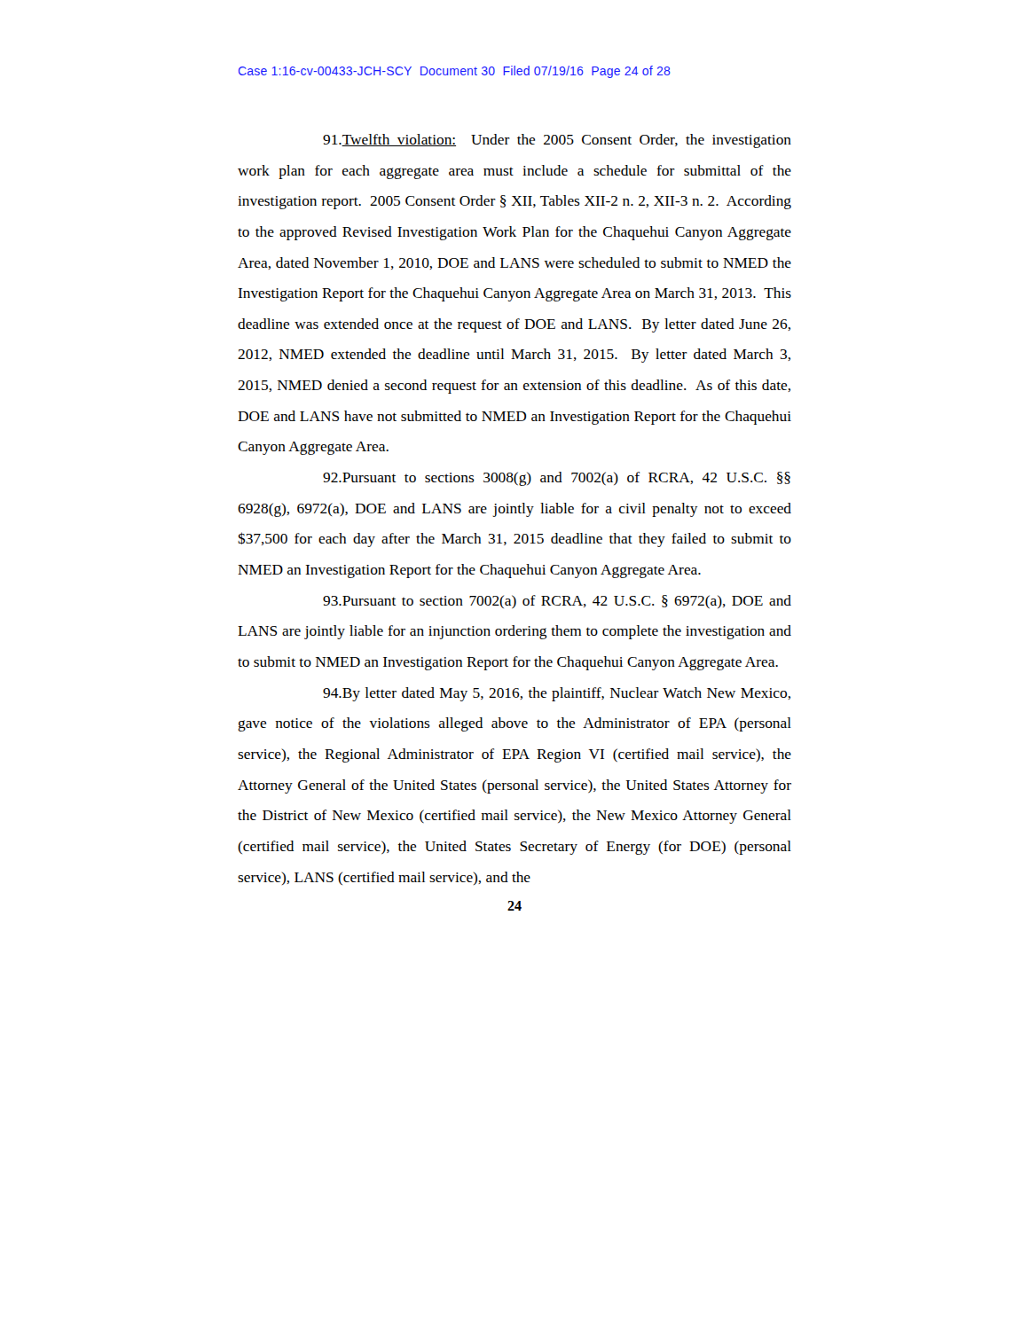Case 1:16-cv-00433-JCH-SCY Document 30 Filed 07/19/16 Page 24 of 28
91. Twelfth violation: Under the 2005 Consent Order, the investigation work plan for each aggregate area must include a schedule for submittal of the investigation report. 2005 Consent Order § XII, Tables XII-2 n. 2, XII-3 n. 2. According to the approved Revised Investigation Work Plan for the Chaquehui Canyon Aggregate Area, dated November 1, 2010, DOE and LANS were scheduled to submit to NMED the Investigation Report for the Chaquehui Canyon Aggregate Area on March 31, 2013. This deadline was extended once at the request of DOE and LANS. By letter dated June 26, 2012, NMED extended the deadline until March 31, 2015. By letter dated March 3, 2015, NMED denied a second request for an extension of this deadline. As of this date, DOE and LANS have not submitted to NMED an Investigation Report for the Chaquehui Canyon Aggregate Area.
92. Pursuant to sections 3008(g) and 7002(a) of RCRA, 42 U.S.C. §§ 6928(g), 6972(a), DOE and LANS are jointly liable for a civil penalty not to exceed $37,500 for each day after the March 31, 2015 deadline that they failed to submit to NMED an Investigation Report for the Chaquehui Canyon Aggregate Area.
93. Pursuant to section 7002(a) of RCRA, 42 U.S.C. § 6972(a), DOE and LANS are jointly liable for an injunction ordering them to complete the investigation and to submit to NMED an Investigation Report for the Chaquehui Canyon Aggregate Area.
94. By letter dated May 5, 2016, the plaintiff, Nuclear Watch New Mexico, gave notice of the violations alleged above to the Administrator of EPA (personal service), the Regional Administrator of EPA Region VI (certified mail service), the Attorney General of the United States (personal service), the United States Attorney for the District of New Mexico (certified mail service), the New Mexico Attorney General (certified mail service), the United States Secretary of Energy (for DOE) (personal service), LANS (certified mail service), and the
24